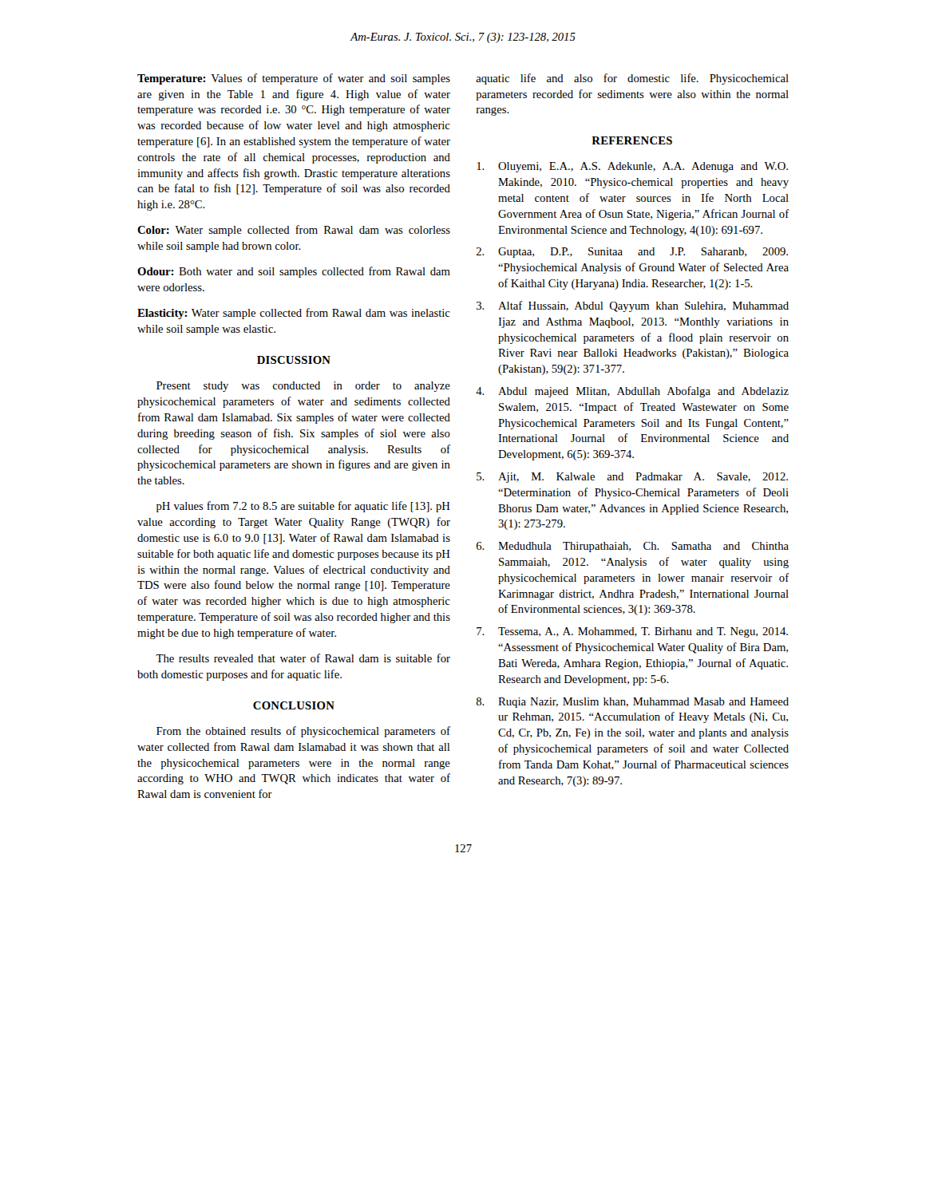Am-Euras. J. Toxicol. Sci., 7 (3): 123-128, 2015
Temperature: Values of temperature of water and soil samples are given in the Table 1 and figure 4. High value of water temperature was recorded i.e. 30 °C. High temperature of water was recorded because of low water level and high atmospheric temperature [6]. In an established system the temperature of water controls the rate of all chemical processes, reproduction and immunity and affects fish growth. Drastic temperature alterations can be fatal to fish [12]. Temperature of soil was also recorded high i.e. 28°C.
Color: Water sample collected from Rawal dam was colorless while soil sample had brown color.
Odour: Both water and soil samples collected from Rawal dam were odorless.
Elasticity: Water sample collected from Rawal dam was inelastic while soil sample was elastic.
DISCUSSION
Present study was conducted in order to analyze physicochemical parameters of water and sediments collected from Rawal dam Islamabad. Six samples of water were collected during breeding season of fish. Six samples of siol were also collected for physicochemical analysis. Results of physicochemical parameters are shown in figures and are given in the tables.
pH values from 7.2 to 8.5 are suitable for aquatic life [13]. pH value according to Target Water Quality Range (TWQR) for domestic use is 6.0 to 9.0 [13]. Water of Rawal dam Islamabad is suitable for both aquatic life and domestic purposes because its pH is within the normal range. Values of electrical conductivity and TDS were also found below the normal range [10]. Temperature of water was recorded higher which is due to high atmospheric temperature. Temperature of soil was also recorded higher and this might be due to high temperature of water.
The results revealed that water of Rawal dam is suitable for both domestic purposes and for aquatic life.
CONCLUSION
From the obtained results of physicochemical parameters of water collected from Rawal dam Islamabad it was shown that all the physicochemical parameters were in the normal range according to WHO and TWQR which indicates that water of Rawal dam is convenient for
aquatic life and also for domestic life. Physicochemical parameters recorded for sediments were also within the normal ranges.
REFERENCES
Oluyemi, E.A., A.S. Adekunle, A.A. Adenuga and W.O. Makinde, 2010. “Physico-chemical properties and heavy metal content of water sources in Ife North Local Government Area of Osun State, Nigeria,” African Journal of Environmental Science and Technology, 4(10): 691-697.
Guptaa, D.P., Sunitaa and J.P. Saharanb, 2009. “Physiochemical Analysis of Ground Water of Selected Area of Kaithal City (Haryana) India. Researcher, 1(2): 1-5.
Altaf Hussain, Abdul Qayyum khan Sulehira, Muhammad Ijaz and Asthma Maqbool, 2013. “Monthly variations in physicochemical parameters of a flood plain reservoir on River Ravi near Balloki Headworks (Pakistan),” Biologica (Pakistan), 59(2): 371-377.
Abdul majeed Mlitan, Abdullah Abofalga and Abdelaziz Swalem, 2015. “Impact of Treated Wastewater on Some Physicochemical Parameters Soil and Its Fungal Content,” International Journal of Environmental Science and Development, 6(5): 369-374.
Ajit, M. Kalwale and Padmakar A. Savale, 2012. “Determination of Physico-Chemical Parameters of Deoli Bhorus Dam water,” Advances in Applied Science Research, 3(1): 273-279.
Medudhula Thirupathaiah, Ch. Samatha and Chintha Sammaiah, 2012. “Analysis of water quality using physicochemical parameters in lower manair reservoir of Karimnagar district, Andhra Pradesh,” International Journal of Environmental sciences, 3(1): 369-378.
Tessema, A., A. Mohammed, T. Birhanu and T. Negu, 2014. “Assessment of Physicochemical Water Quality of Bira Dam, Bati Wereda, Amhara Region, Ethiopia,” Journal of Aquatic. Research and Development, pp: 5-6.
Ruqia Nazir, Muslim khan, Muhammad Masab and Hameed ur Rehman, 2015. “Accumulation of Heavy Metals (Ni, Cu, Cd, Cr, Pb, Zn, Fe) in the soil, water and plants and analysis of physicochemical parameters of soil and water Collected from Tanda Dam Kohat,” Journal of Pharmaceutical sciences and Research, 7(3): 89-97.
127